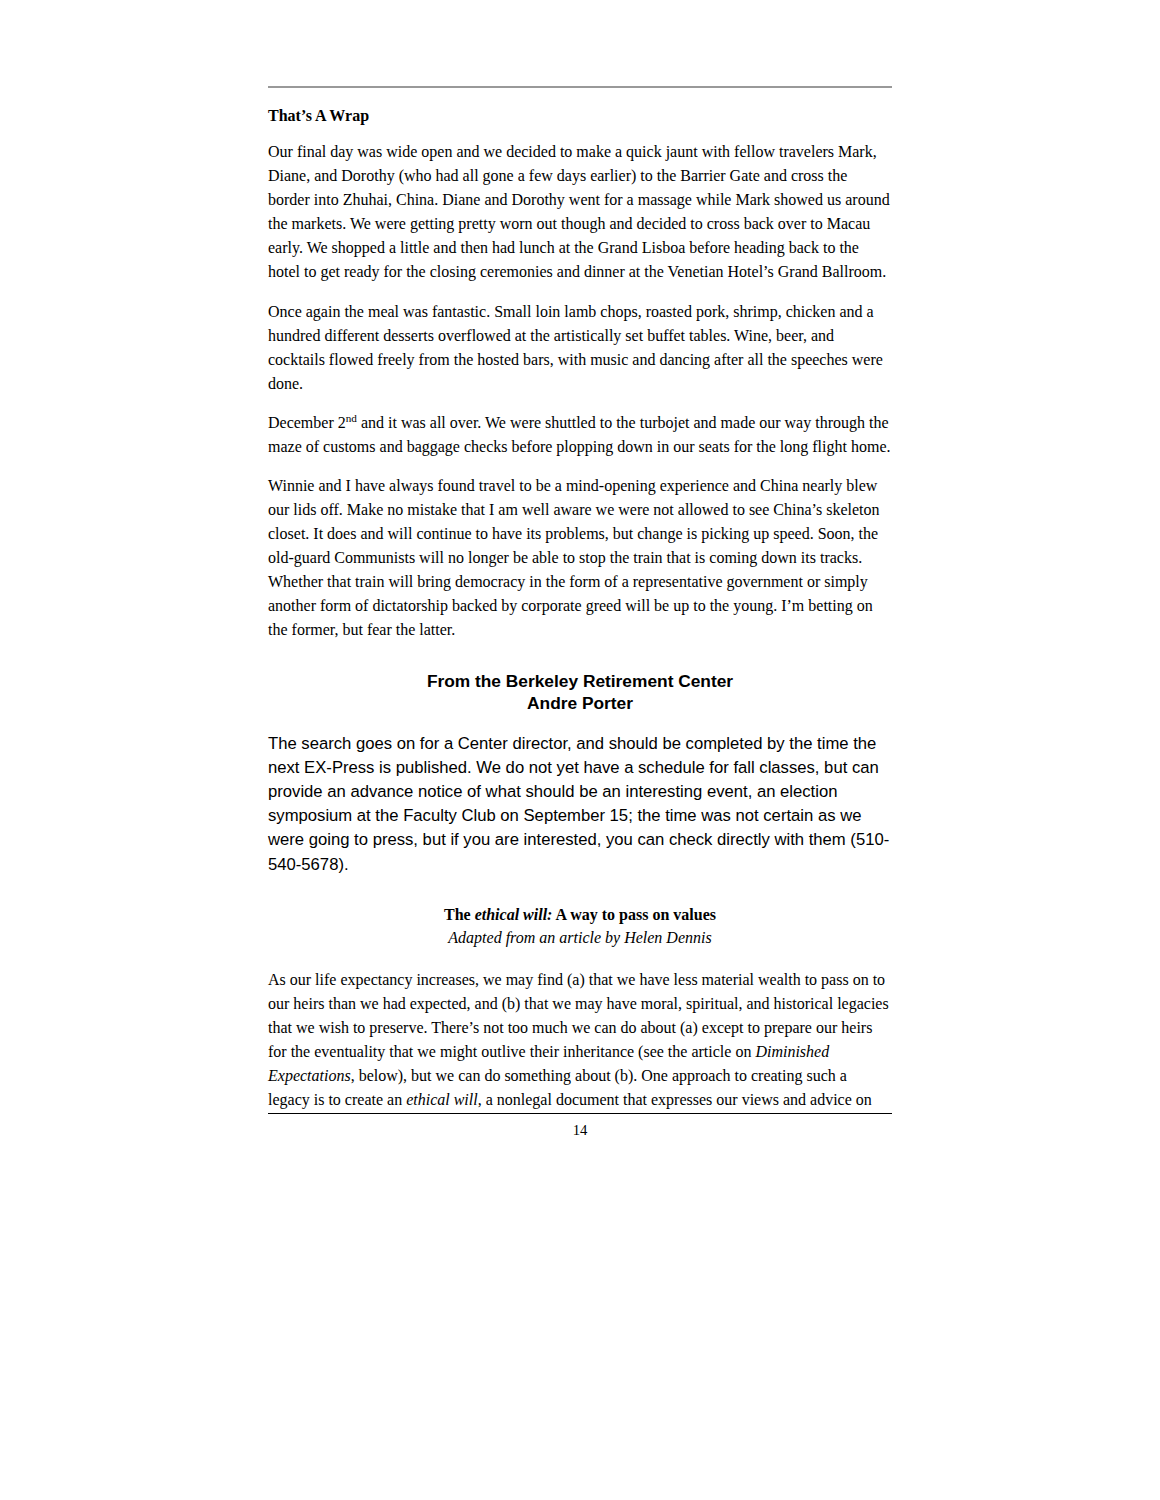That’s A Wrap
Our final day was wide open and we decided to make a quick jaunt with fellow travelers Mark, Diane, and Dorothy (who had all gone a few days earlier) to the Barrier Gate and cross the border into Zhuhai, China. Diane and Dorothy went for a massage while Mark showed us around the markets. We were getting pretty worn out though and decided to cross back over to Macau early. We shopped a little and then had lunch at the Grand Lisboa before heading back to the hotel to get ready for the closing ceremonies and dinner at the Venetian Hotel’s Grand Ballroom.
Once again the meal was fantastic. Small loin lamb chops, roasted pork, shrimp, chicken and a hundred different desserts overflowed at the artistically set buffet tables. Wine, beer, and cocktails flowed freely from the hosted bars, with music and dancing after all the speeches were done.
December 2nd and it was all over. We were shuttled to the turbojet and made our way through the maze of customs and baggage checks before plopping down in our seats for the long flight home.
Winnie and I have always found travel to be a mind-opening experience and China nearly blew our lids off. Make no mistake that I am well aware we were not allowed to see China’s skeleton closet. It does and will continue to have its problems, but change is picking up speed. Soon, the old-guard Communists will no longer be able to stop the train that is coming down its tracks. Whether that train will bring democracy in the form of a representative government or simply another form of dictatorship backed by corporate greed will be up to the young. I’m betting on the former, but fear the latter.
From the Berkeley Retirement Center
Andre Porter
The search goes on for a Center director, and should be completed by the time the next EX-Press is published. We do not yet have a schedule for fall classes, but can provide an advance notice of what should be an interesting event, an election symposium at the Faculty Club on September 15; the time was not certain as we were going to press, but if you are interested, you can check directly with them (510-540-5678).
The ethical will: A way to pass on values
Adapted from an article by Helen Dennis
As our life expectancy increases, we may find (a) that we have less material wealth to pass on to our heirs than we had expected, and (b) that we may have moral, spiritual, and historical legacies that we wish to preserve. There’s not too much we can do about (a) except to prepare our heirs for the eventuality that we might outlive their inheritance (see the article on Diminished Expectations, below), but we can do something about (b). One approach to creating such a legacy is to create an ethical will, a nonlegal document that expresses our views and advice on
14